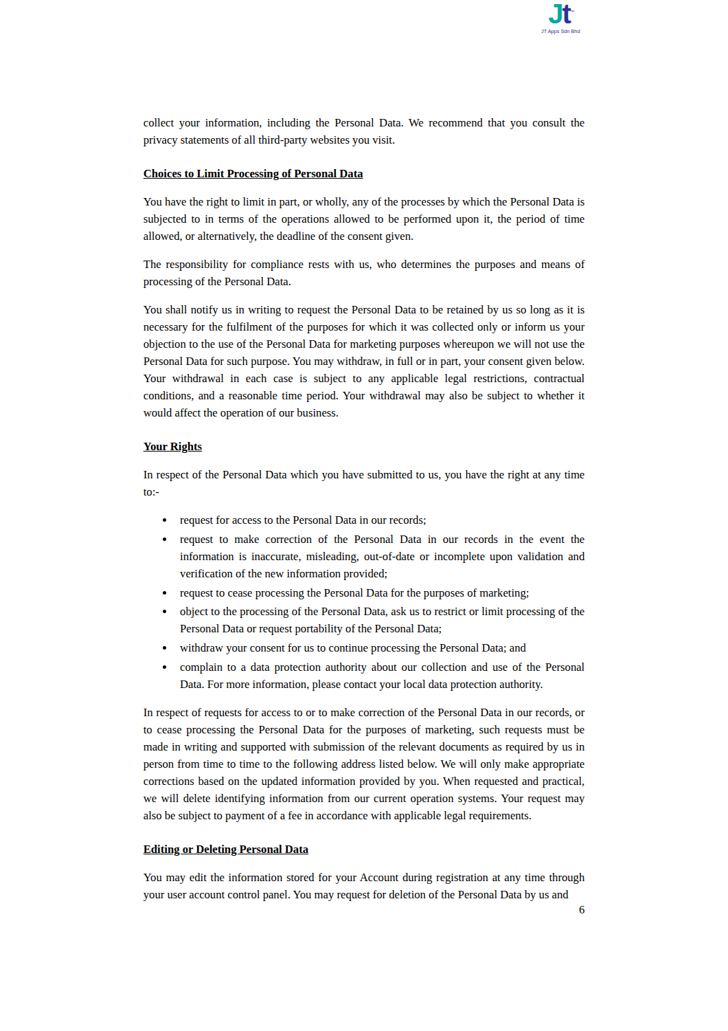Jt™
JT Apps Sdn Bhd
collect your information, including the Personal Data. We recommend that you consult the privacy statements of all third-party websites you visit.
Choices to Limit Processing of Personal Data
You have the right to limit in part, or wholly, any of the processes by which the Personal Data is subjected to in terms of the operations allowed to be performed upon it, the period of time allowed, or alternatively, the deadline of the consent given.
The responsibility for compliance rests with us, who determines the purposes and means of processing of the Personal Data.
You shall notify us in writing to request the Personal Data to be retained by us so long as it is necessary for the fulfilment of the purposes for which it was collected only or inform us your objection to the use of the Personal Data for marketing purposes whereupon we will not use the Personal Data for such purpose. You may withdraw, in full or in part, your consent given below. Your withdrawal in each case is subject to any applicable legal restrictions, contractual conditions, and a reasonable time period. Your withdrawal may also be subject to whether it would affect the operation of our business.
Your Rights
In respect of the Personal Data which you have submitted to us, you have the right at any time to:-
request for access to the Personal Data in our records;
request to make correction of the Personal Data in our records in the event the information is inaccurate, misleading, out-of-date or incomplete upon validation and verification of the new information provided;
request to cease processing the Personal Data for the purposes of marketing;
object to the processing of the Personal Data, ask us to restrict or limit processing of the Personal Data or request portability of the Personal Data;
withdraw your consent for us to continue processing the Personal Data; and
complain to a data protection authority about our collection and use of the Personal Data. For more information, please contact your local data protection authority.
In respect of requests for access to or to make correction of the Personal Data in our records, or to cease processing the Personal Data for the purposes of marketing, such requests must be made in writing and supported with submission of the relevant documents as required by us in person from time to time to the following address listed below. We will only make appropriate corrections based on the updated information provided by you. When requested and practical, we will delete identifying information from our current operation systems. Your request may also be subject to payment of a fee in accordance with applicable legal requirements.
Editing or Deleting Personal Data
You may edit the information stored for your Account during registration at any time through your user account control panel. You may request for deletion of the Personal Data by us and
6